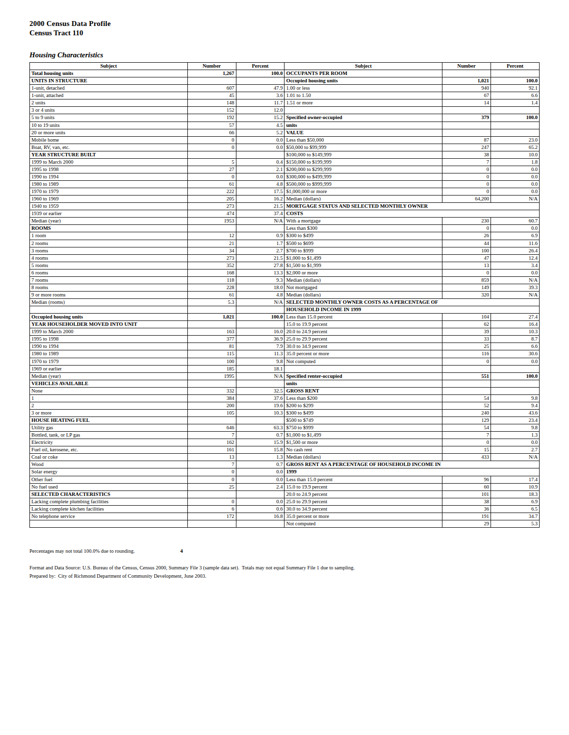2000 Census Data Profile
Census Tract 110
Housing Characteristics
| Subject | Number | Percent | Subject | Number | Percent |
| --- | --- | --- | --- | --- | --- |
| Total housing units | 1,267 | 100.0 | OCCUPANTS PER ROOM | | |
| UNITS IN STRUCTURE | | | Occupied housing units | 1,021 | 100.0 |
| 1-unit, detached | 607 | 47.9 | 1.00 or less | 940 | 92.1 |
| 1-unit, attached | 45 | 3.6 | 1.01 to 1.50 | 67 | 6.6 |
| 2 units | 148 | 11.7 | 1.51 or more | 14 | 1.4 |
| 3 or 4 units | 152 | 12.0 | | | |
| 5 to 9 units | 192 | 15.2 | Specified owner-occupied | 379 | 100.0 |
| 10 to 19 units | 57 | 4.5 | units | | |
| 20 or more units | 66 | 5.2 | VALUE | | |
| Mobile home | 0 | 0.0 | Less than $50,000 | 87 | 23.0 |
| Boat, RV, van, etc. | 0 | 0.0 | $50,000 to $99,999 | 247 | 65.2 |
| YEAR STRUCTURE BUILT | | | $100,000 to $149,999 | 38 | 10.0 |
| 1999 to March 2000 | 5 | 0.4 | $150,000 to $199,999 | 7 | 1.8 |
| 1995 to 1998 | 27 | 2.1 | $200,000 to $299,999 | 0 | 0.0 |
| 1990 to 1994 | 0 | 0.0 | $300,000 to $499,999 | 0 | 0.0 |
| 1980 to 1989 | 61 | 4.8 | $500,000 to $999,999 | 0 | 0.0 |
| 1970 to 1979 | 222 | 17.5 | $1,000,000 or more | 0 | 0.0 |
| 1960 to 1969 | 205 | 16.2 | Median (dollars) | 64,200 | N/A |
| 1940 to 1959 | 273 | 21.5 | MORTGAGE STATUS AND SELECTED MONTHLY OWNER |
| 1939 or earlier | 474 | 37.4 | COSTS |
| Median (year) | 1953 | N/A | With a mortgage | 230 | 60.7 |
| ROOMS | | | Less than $300 | 0 | 0.0 |
| 1 room | 12 | 0.9 | $300 to $499 | 26 | 6.9 |
| 2 rooms | 21 | 1.7 | $500 to $699 | 44 | 11.6 |
| 3 rooms | 34 | 2.7 | $700 to $999 | 100 | 26.4 |
| 4 rooms | 273 | 21.5 | $1,000 to $1,499 | 47 | 12.4 |
| 5 rooms | 352 | 27.8 | $1,500 to $1,999 | 13 | 3.4 |
| 6 rooms | 168 | 13.3 | $2,000 or more | 0 | 0.0 |
| 7 rooms | 118 | 9.3 | Median (dollars) | 859 | N/A |
| 8 rooms | 228 | 18.0 | Not mortgaged | 149 | 39.3 |
| 9 or more rooms | 61 | 4.8 | Median (dollars) | 320 | N/A |
| Median (rooms) | 5.3 | N/A | SELECTED MONTHLY OWNER COSTS AS A PERCENTAGE OF |
| | | | HOUSEHOLD INCOME IN 1999 |
| Occupied housing units | 1,021 | 100.0 | Less than 15.0 percent | 104 | 27.4 |
| YEAR HOUSEHOLDER MOVED INTO UNIT | | | 15.0 to 19.9 percent | 62 | 16.4 |
| 1999 to March 2000 | 163 | 16.0 | 20.0 to 24.9 percent | 39 | 10.3 |
| 1995 to 1998 | 377 | 36.9 | 25.0 to 29.9 percent | 33 | 8.7 |
| 1990 to 1994 | 81 | 7.9 | 30.0 to 34.9 percent | 25 | 6.6 |
| 1980 to 1989 | 115 | 11.3 | 35.0 percent or more | 116 | 30.6 |
| 1970 to 1979 | 100 | 9.8 | Not computed | 0 | 0.0 |
| 1969 or earlier | 185 | 18.1 | | | |
| Median (year) | 1995 | N/A | Specified renter-occupied | 551 | 100.0 |
| VEHICLES AVAILABLE | | | units | | |
| None | 332 | 32.5 | GROSS RENT | | |
| 1 | 384 | 37.6 | Less than $200 | 54 | 9.8 |
| 2 | 200 | 19.6 | $200 to $299 | 52 | 9.4 |
| 3 or more | 105 | 10.3 | $300 to $499 | 240 | 43.6 |
| HOUSE HEATING FUEL | | | $500 to $749 | 129 | 23.4 |
| Utility gas | 646 | 63.3 | $750 to $999 | 54 | 9.8 |
| Bottled, tank, or LP gas | 7 | 0.7 | $1,000 to $1,499 | 7 | 1.3 |
| Electricity | 162 | 15.9 | $1,500 or more | 0 | 0.0 |
| Fuel oil, kerosene, etc. | 161 | 15.8 | No cash rent | 15 | 2.7 |
| Coal or coke | 13 | 1.3 | Median (dollars) | 433 | N/A |
| Wood | 7 | 0.7 | GROSS RENT AS A PERCENTAGE OF HOUSEHOLD INCOME IN |
| Solar energy | 0 | 0.0 | 1999 |
| Other fuel | 0 | 0.0 | Less than 15.0 percent | 96 | 17.4 |
| No fuel used | 25 | 2.4 | 15.0 to 19.9 percent | 60 | 10.9 |
| SELECTED CHARACTERISTICS | | | 20.0 to 24.9 percent | 101 | 18.3 |
| Lacking complete plumbing facilities | 0 | 0.0 | 25.0 to 29.9 percent | 38 | 6.9 |
| Lacking complete kitchen facilities | 6 | 0.6 | 30.0 to 34.9 percent | 36 | 6.5 |
| No telephone service | 172 | 16.8 | 35.0 percent or more | 191 | 34.7 |
| | | | Not computed | 29 | 5.3 |
Percentages may not total 100.0% due to rounding. 4
Format and Data Source: U.S. Bureau of the Census, Census 2000, Summary File 3 (sample data set). Totals may not equal Summary File 1 due to sampling.
Prepared by: City of Richmond Department of Community Development, June 2003.